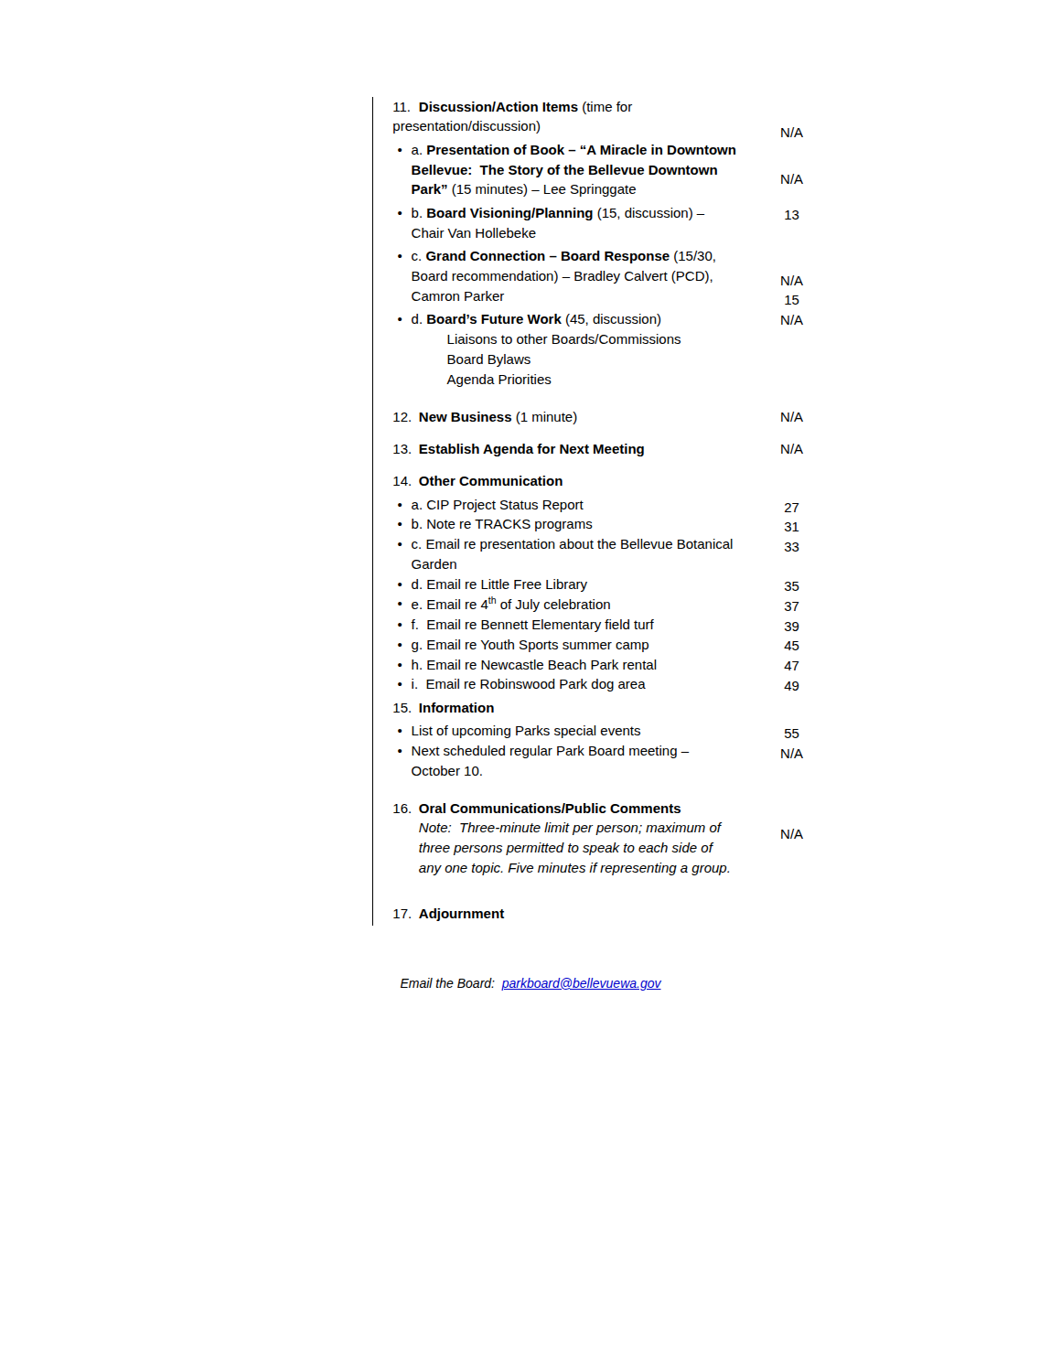11. Discussion/Action Items (time for presentation/discussion)
a. Presentation of Book – “A Miracle in Downtown Bellevue: The Story of the Bellevue Downtown Park” (15 minutes) – Lee Springgate
b. Board Visioning/Planning (15, discussion) – Chair Van Hollebeke
c. Grand Connection – Board Response (15/30, Board recommendation) – Bradley Calvert (PCD), Camron Parker
d. Board’s Future Work (45, discussion)
Liaisons to other Boards/Commissions
Board Bylaws
Agenda Priorities
N/A
N/A
13
N/A
15
N/A
12. New Business (1 minute)
N/A
13. Establish Agenda for Next Meeting
N/A
14. Other Communication
a. CIP Project Status Report
b. Note re TRACKS programs
c. Email re presentation about the Bellevue Botanical Garden
d. Email re Little Free Library
e. Email re 4th of July celebration
f. Email re Bennett Elementary field turf
g. Email re Youth Sports summer camp
h. Email re Newcastle Beach Park rental
i. Email re Robinswood Park dog area
27
31
33
35
37
39
45
47
49
15. Information
List of upcoming Parks special events
Next scheduled regular Park Board meeting – October 10.
55
N/A
16. Oral Communications/Public Comments
Note: Three-minute limit per person; maximum of three persons permitted to speak to each side of any one topic. Five minutes if representing a group.
N/A
17. Adjournment
Email the Board: parkboard@bellevuewa.gov